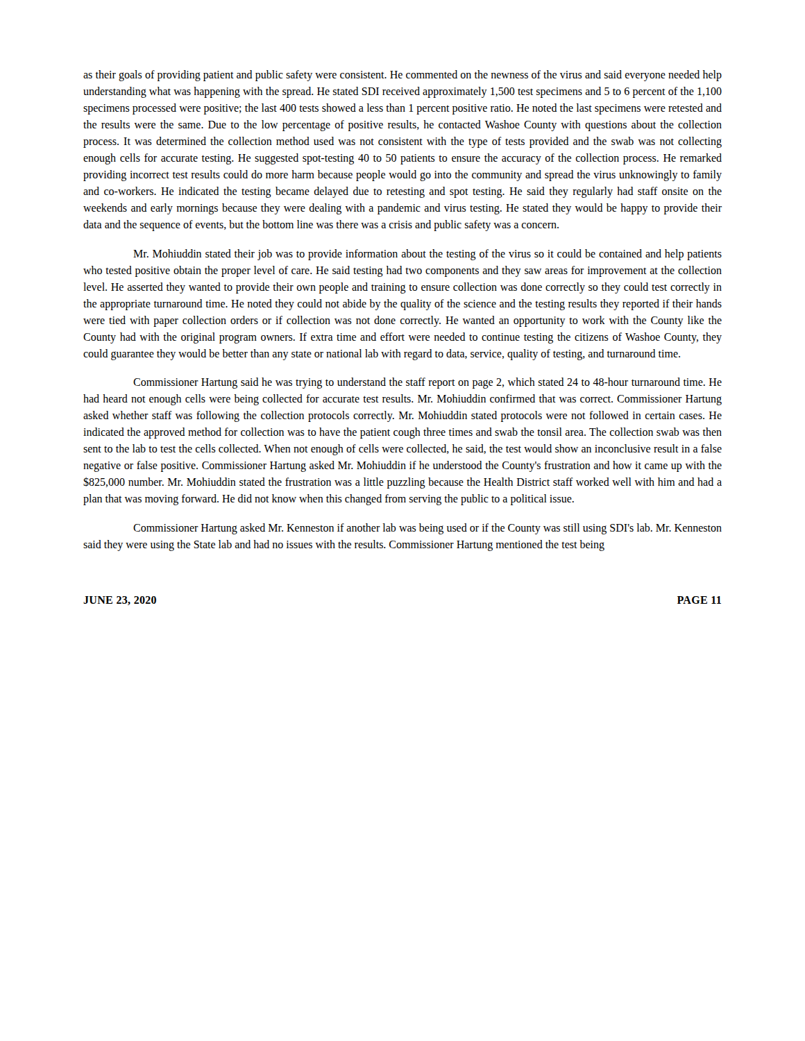as their goals of providing patient and public safety were consistent. He commented on the newness of the virus and said everyone needed help understanding what was happening with the spread. He stated SDI received approximately 1,500 test specimens and 5 to 6 percent of the 1,100 specimens processed were positive; the last 400 tests showed a less than 1 percent positive ratio. He noted the last specimens were retested and the results were the same. Due to the low percentage of positive results, he contacted Washoe County with questions about the collection process. It was determined the collection method used was not consistent with the type of tests provided and the swab was not collecting enough cells for accurate testing. He suggested spot-testing 40 to 50 patients to ensure the accuracy of the collection process. He remarked providing incorrect test results could do more harm because people would go into the community and spread the virus unknowingly to family and co-workers. He indicated the testing became delayed due to retesting and spot testing. He said they regularly had staff onsite on the weekends and early mornings because they were dealing with a pandemic and virus testing. He stated they would be happy to provide their data and the sequence of events, but the bottom line was there was a crisis and public safety was a concern.
Mr. Mohiuddin stated their job was to provide information about the testing of the virus so it could be contained and help patients who tested positive obtain the proper level of care. He said testing had two components and they saw areas for improvement at the collection level. He asserted they wanted to provide their own people and training to ensure collection was done correctly so they could test correctly in the appropriate turnaround time. He noted they could not abide by the quality of the science and the testing results they reported if their hands were tied with paper collection orders or if collection was not done correctly. He wanted an opportunity to work with the County like the County had with the original program owners. If extra time and effort were needed to continue testing the citizens of Washoe County, they could guarantee they would be better than any state or national lab with regard to data, service, quality of testing, and turnaround time.
Commissioner Hartung said he was trying to understand the staff report on page 2, which stated 24 to 48-hour turnaround time. He had heard not enough cells were being collected for accurate test results. Mr. Mohiuddin confirmed that was correct. Commissioner Hartung asked whether staff was following the collection protocols correctly. Mr. Mohiuddin stated protocols were not followed in certain cases. He indicated the approved method for collection was to have the patient cough three times and swab the tonsil area. The collection swab was then sent to the lab to test the cells collected. When not enough of cells were collected, he said, the test would show an inconclusive result in a false negative or false positive. Commissioner Hartung asked Mr. Mohiuddin if he understood the County's frustration and how it came up with the $825,000 number. Mr. Mohiuddin stated the frustration was a little puzzling because the Health District staff worked well with him and had a plan that was moving forward. He did not know when this changed from serving the public to a political issue.
Commissioner Hartung asked Mr. Kenneston if another lab was being used or if the County was still using SDI's lab. Mr. Kenneston said they were using the State lab and had no issues with the results. Commissioner Hartung mentioned the test being
JUNE 23, 2020 PAGE 11